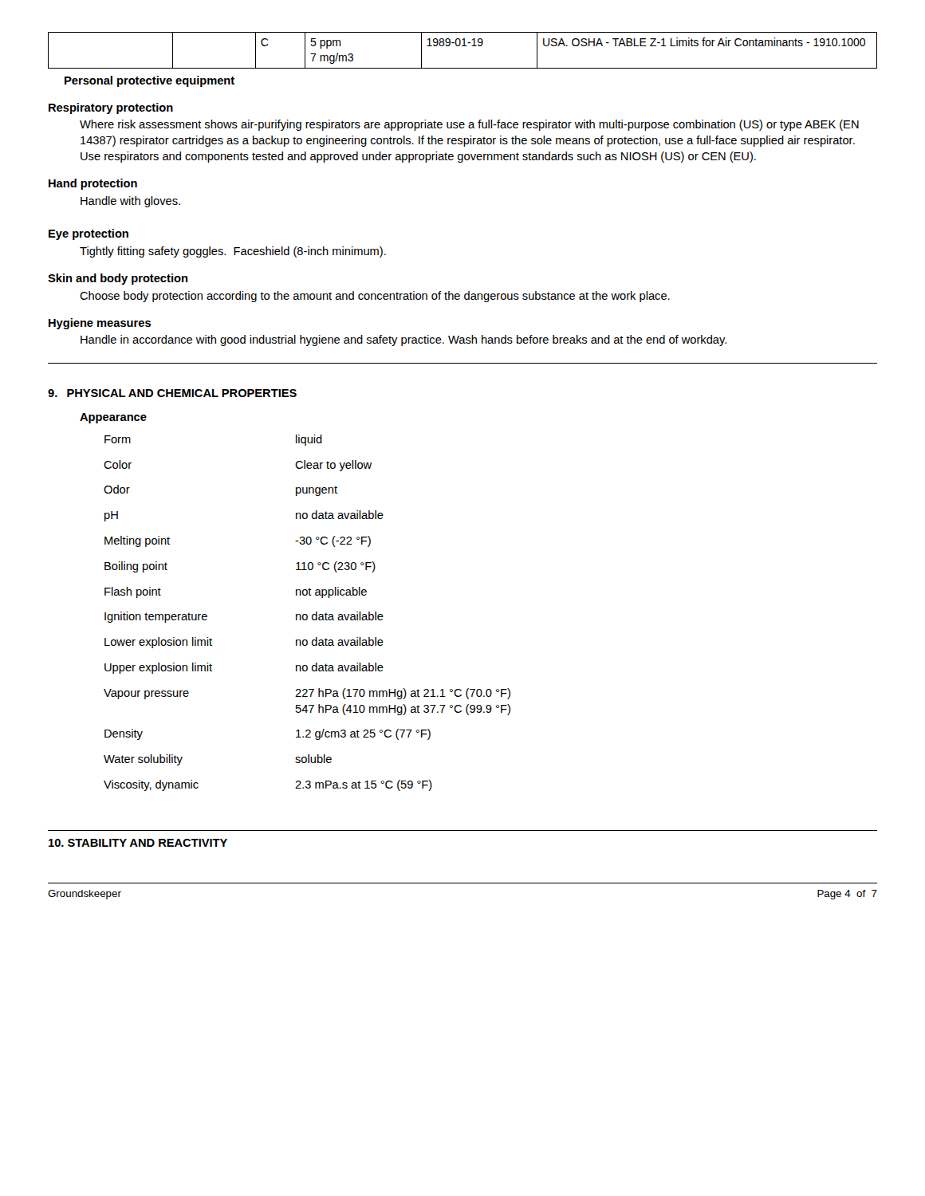| | | C | 5 ppm 7 mg/m3 | 1989-01-19 | USA. OSHA - TABLE Z-1 Limits for Air Contaminants - 1910.1000 |
Personal protective equipment
Respiratory protection
Where risk assessment shows air-purifying respirators are appropriate use a full-face respirator with multi-purpose combination (US) or type ABEK (EN 14387) respirator cartridges as a backup to engineering controls. If the respirator is the sole means of protection, use a full-face supplied air respirator. Use respirators and components tested and approved under appropriate government standards such as NIOSH (US) or CEN (EU).
Hand protection
Handle with gloves.
Eye protection
Tightly fitting safety goggles. Faceshield (8-inch minimum).
Skin and body protection
Choose body protection according to the amount and concentration of the dangerous substance at the work place.
Hygiene measures
Handle in accordance with good industrial hygiene and safety practice. Wash hands before breaks and at the end of workday.
9. PHYSICAL AND CHEMICAL PROPERTIES
Appearance
| Form | liquid |
| Color | Clear to yellow |
| Odor | pungent |
| pH | no data available |
| Melting point | -30 °C (-22 °F) |
| Boiling point | 110 °C (230 °F) |
| Flash point | not applicable |
| Ignition temperature | no data available |
| Lower explosion limit | no data available |
| Upper explosion limit | no data available |
| Vapour pressure | 227 hPa (170 mmHg) at 21.1 °C (70.0 °F) 547 hPa (410 mmHg) at 37.7 °C (99.9 °F) |
| Density | 1.2 g/cm3 at 25 °C (77 °F) |
| Water solubility | soluble |
| Viscosity, dynamic | 2.3 mPa.s at 15 °C (59 °F) |
10. STABILITY AND REACTIVITY
Groundskeeper Page 4 of 7